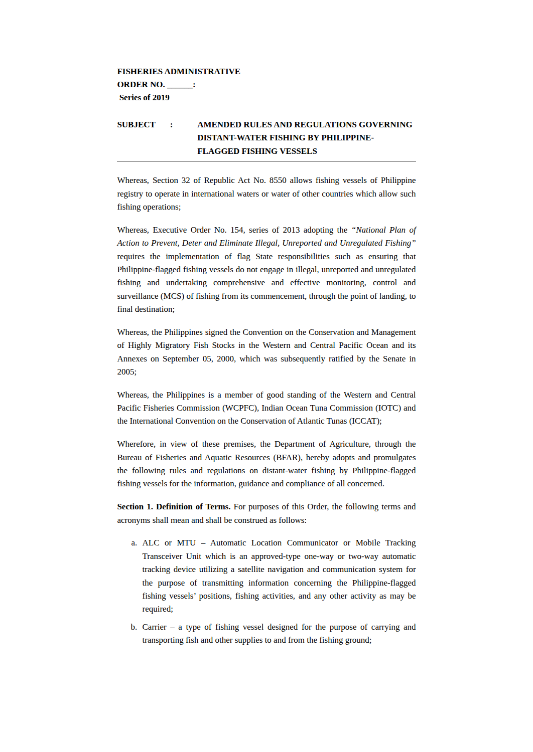FISHERIES ADMINISTRATIVE ORDER NO. ______: Series of 2019
SUBJECT : AMENDED RULES AND REGULATIONS GOVERNING DISTANT-WATER FISHING BY PHILIPPINE-FLAGGED FISHING VESSELS
Whereas, Section 32 of Republic Act No. 8550 allows fishing vessels of Philippine registry to operate in international waters or water of other countries which allow such fishing operations;
Whereas, Executive Order No. 154, series of 2013 adopting the “National Plan of Action to Prevent, Deter and Eliminate Illegal, Unreported and Unregulated Fishing” requires the implementation of flag State responsibilities such as ensuring that Philippine-flagged fishing vessels do not engage in illegal, unreported and unregulated fishing and undertaking comprehensive and effective monitoring, control and surveillance (MCS) of fishing from its commencement, through the point of landing, to final destination;
Whereas, the Philippines signed the Convention on the Conservation and Management of Highly Migratory Fish Stocks in the Western and Central Pacific Ocean and its Annexes on September 05, 2000, which was subsequently ratified by the Senate in 2005;
Whereas, the Philippines is a member of good standing of the Western and Central Pacific Fisheries Commission (WCPFC), Indian Ocean Tuna Commission (IOTC) and the International Convention on the Conservation of Atlantic Tunas (ICCAT);
Wherefore, in view of these premises, the Department of Agriculture, through the Bureau of Fisheries and Aquatic Resources (BFAR), hereby adopts and promulgates the following rules and regulations on distant-water fishing by Philippine-flagged fishing vessels for the information, guidance and compliance of all concerned.
Section 1. Definition of Terms. For purposes of this Order, the following terms and acronyms shall mean and shall be construed as follows:
ALC or MTU – Automatic Location Communicator or Mobile Tracking Transceiver Unit which is an approved-type one-way or two-way automatic tracking device utilizing a satellite navigation and communication system for the purpose of transmitting information concerning the Philippine-flagged fishing vessels’ positions, fishing activities, and any other activity as may be required;
Carrier – a type of fishing vessel designed for the purpose of carrying and transporting fish and other supplies to and from the fishing ground;